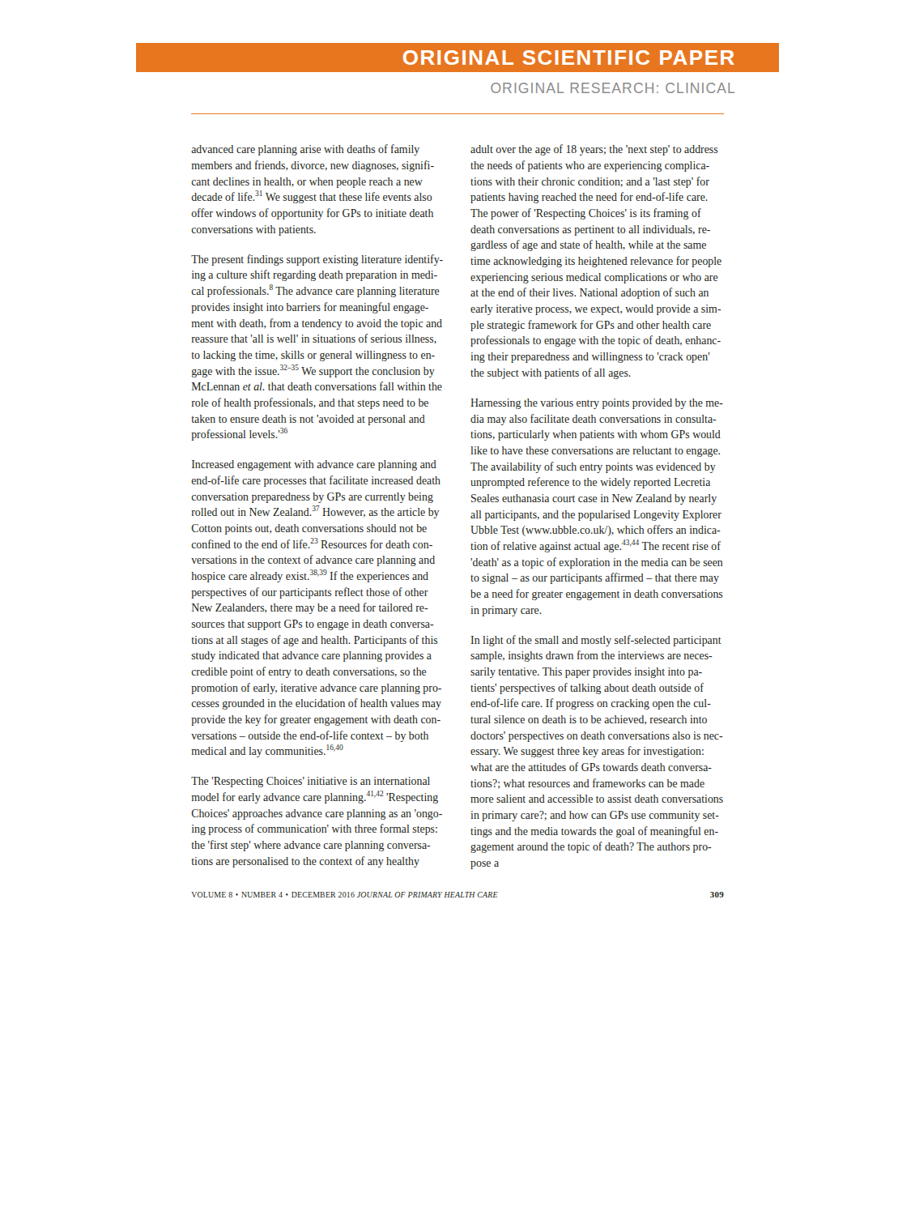ORIGINAL SCIENTIFIC PAPER
ORIGINAL RESEARCH: CLINICAL
advanced care planning arise with deaths of family members and friends, divorce, new diagnoses, significant declines in health, or when people reach a new decade of life.31 We suggest that these life events also offer windows of opportunity for GPs to initiate death conversations with patients.
The present findings support existing literature identifying a culture shift regarding death preparation in medical professionals.8 The advance care planning literature provides insight into barriers for meaningful engagement with death, from a tendency to avoid the topic and reassure that 'all is well' in situations of serious illness, to lacking the time, skills or general willingness to engage with the issue.32–35 We support the conclusion by McLennan et al. that death conversations fall within the role of health professionals, and that steps need to be taken to ensure death is not 'avoided at personal and professional levels.'36
Increased engagement with advance care planning and end-of-life care processes that facilitate increased death conversation preparedness by GPs are currently being rolled out in New Zealand.37 However, as the article by Cotton points out, death conversations should not be confined to the end of life.23 Resources for death conversations in the context of advance care planning and hospice care already exist.38,39 If the experiences and perspectives of our participants reflect those of other New Zealanders, there may be a need for tailored resources that support GPs to engage in death conversations at all stages of age and health. Participants of this study indicated that advance care planning provides a credible point of entry to death conversations, so the promotion of early, iterative advance care planning processes grounded in the elucidation of health values may provide the key for greater engagement with death conversations – outside the end-of-life context – by both medical and lay communities.16,40
The 'Respecting Choices' initiative is an international model for early advance care planning.41,42 'Respecting Choices' approaches advance care planning as an 'ongoing process of communication' with three formal steps: the 'first step' where advance care planning conversations are personalised to the context of any healthy adult over the age of 18 years; the 'next step' to address the needs of patients who are experiencing complications with their chronic condition; and a 'last step' for patients having reached the need for end-of-life care. The power of 'Respecting Choices' is its framing of death conversations as pertinent to all individuals, regardless of age and state of health, while at the same time acknowledging its heightened relevance for people experiencing serious medical complications or who are at the end of their lives. National adoption of such an early iterative process, we expect, would provide a simple strategic framework for GPs and other health care professionals to engage with the topic of death, enhancing their preparedness and willingness to 'crack open' the subject with patients of all ages.
Harnessing the various entry points provided by the media may also facilitate death conversations in consultations, particularly when patients with whom GPs would like to have these conversations are reluctant to engage. The availability of such entry points was evidenced by unprompted reference to the widely reported Lecretia Seales euthanasia court case in New Zealand by nearly all participants, and the popularised Longevity Explorer Ubble Test (www.ubble.co.uk/), which offers an indication of relative against actual age.43,44 The recent rise of 'death' as a topic of exploration in the media can be seen to signal – as our participants affirmed – that there may be a need for greater engagement in death conversations in primary care.
In light of the small and mostly self-selected participant sample, insights drawn from the interviews are necessarily tentative. This paper provides insight into patients' perspectives of talking about death outside of end-of-life care. If progress on cracking open the cultural silence on death is to be achieved, research into doctors' perspectives on death conversations also is necessary. We suggest three key areas for investigation: what are the attitudes of GPs towards death conversations?; what resources and frameworks can be made more salient and accessible to assist death conversations in primary care?; and how can GPs use community settings and the media towards the goal of meaningful engagement around the topic of death? The authors propose a
VOLUME 8•NUMBER 4•DECEMBER 2016 JOURNAL OF PRIMARY HEALTH CARE
309